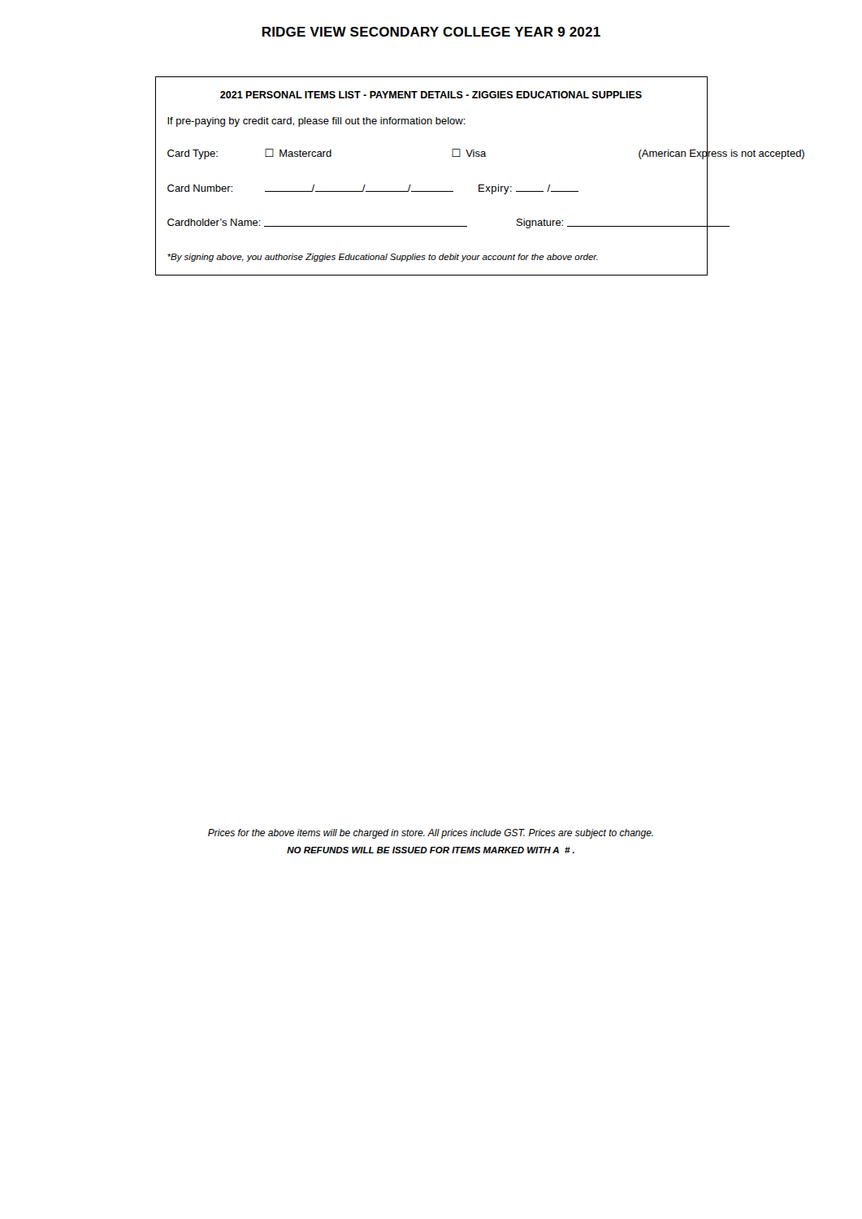RIDGE VIEW SECONDARY COLLEGE YEAR 9 2021
2021 PERSONAL ITEMS LIST - PAYMENT DETAILS - ZIGGIES EDUCATIONAL SUPPLIES
If pre-paying by credit card, please fill out the information below:
Card Type:
☐Mastercard
☐Visa
(American Express is not accepted)
Card Number:
/ / / Expiry: /
Cardholder’s Name:
Signature:
*By signing above, you authorise Ziggies Educational Supplies to debit your account for the above order.
Prices for the above items will be charged in store. All prices include GST. Prices are subject to change.
NO REFUNDS WILL BE ISSUED FOR ITEMS MARKED WITH A # .